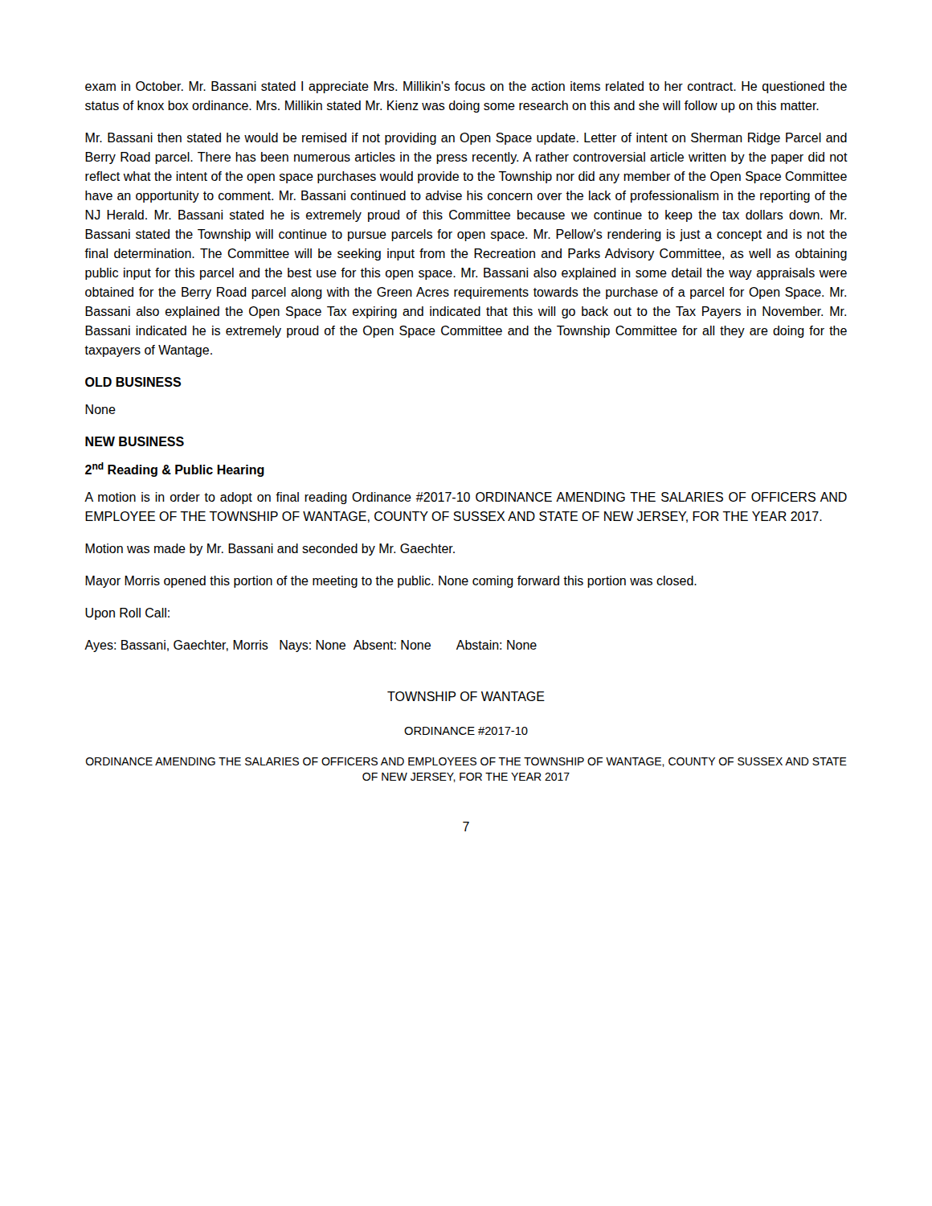exam in October. Mr. Bassani stated I appreciate Mrs. Millikin's focus on the action items related to her contract. He questioned the status of knox box ordinance. Mrs. Millikin stated Mr. Kienz was doing some research on this and she will follow up on this matter.
Mr. Bassani then stated he would be remised if not providing an Open Space update. Letter of intent on Sherman Ridge Parcel and Berry Road parcel. There has been numerous articles in the press recently. A rather controversial article written by the paper did not reflect what the intent of the open space purchases would provide to the Township nor did any member of the Open Space Committee have an opportunity to comment. Mr. Bassani continued to advise his concern over the lack of professionalism in the reporting of the NJ Herald. Mr. Bassani stated he is extremely proud of this Committee because we continue to keep the tax dollars down. Mr. Bassani stated the Township will continue to pursue parcels for open space. Mr. Pellow's rendering is just a concept and is not the final determination. The Committee will be seeking input from the Recreation and Parks Advisory Committee, as well as obtaining public input for this parcel and the best use for this open space. Mr. Bassani also explained in some detail the way appraisals were obtained for the Berry Road parcel along with the Green Acres requirements towards the purchase of a parcel for Open Space. Mr. Bassani also explained the Open Space Tax expiring and indicated that this will go back out to the Tax Payers in November. Mr. Bassani indicated he is extremely proud of the Open Space Committee and the Township Committee for all they are doing for the taxpayers of Wantage.
OLD BUSINESS
None
NEW BUSINESS
2nd Reading & Public Hearing
A motion is in order to adopt on final reading Ordinance #2017-10 ORDINANCE AMENDING THE SALARIES OF OFFICERS AND EMPLOYEE OF THE TOWNSHIP OF WANTAGE, COUNTY OF SUSSEX AND STATE OF NEW JERSEY, FOR THE YEAR 2017.
Motion was made by Mr. Bassani and seconded by Mr. Gaechter.
Mayor Morris opened this portion of the meeting to the public. None coming forward this portion was closed.
Upon Roll Call:
Ayes: Bassani, Gaechter, Morris Nays: None Absent: None Abstain: None
TOWNSHIP OF WANTAGE
ORDINANCE #2017-10
ORDINANCE AMENDING THE SALARIES OF OFFICERS AND EMPLOYEES OF THE TOWNSHIP OF WANTAGE, COUNTY OF SUSSEX AND STATE OF NEW JERSEY, FOR THE YEAR 2017
7